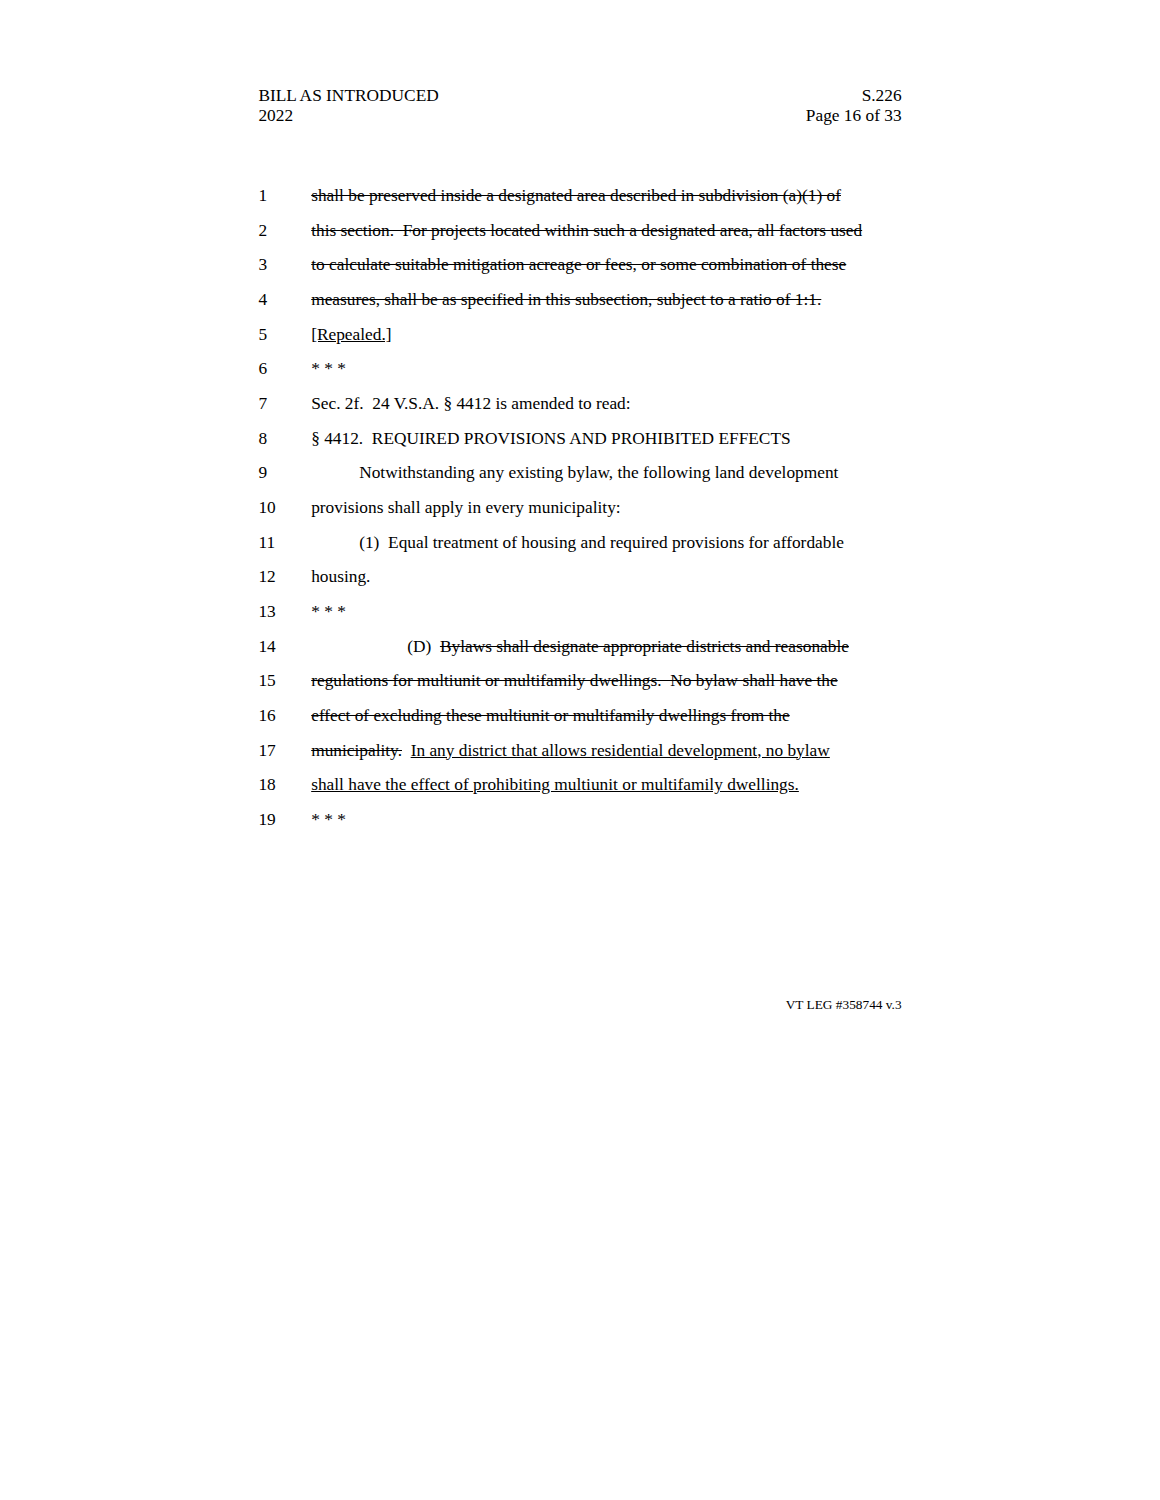BILL AS INTRODUCED
2022
S.226
Page 16 of 33
| 1 | shall be preserved inside a designated area described in subdivision (a)(1) of |
| 2 | this section. For projects located within such a designated area, all factors used |
| 3 | to calculate suitable mitigation acreage or fees, or some combination of these |
| 4 | measures, shall be as specified in this subsection, subject to a ratio of 1:1. |
| 5 | [Repealed.] |
| 6 | * * * |
| 7 | Sec. 2f. 24 V.S.A. § 4412 is amended to read: |
| 8 | § 4412. REQUIRED PROVISIONS AND PROHIBITED EFFECTS |
| 9 | Notwithstanding any existing bylaw, the following land development |
| 10 | provisions shall apply in every municipality: |
| 11 | (1) Equal treatment of housing and required provisions for affordable |
| 12 | housing. |
| 13 | * * * |
| 14 | (D) Bylaws shall designate appropriate districts and reasonable |
| 15 | regulations for multiunit or multifamily dwellings. No bylaw shall have the |
| 16 | effect of excluding these multiunit or multifamily dwellings from the |
| 17 | municipality. In any district that allows residential development, no bylaw |
| 18 | shall have the effect of prohibiting multiunit or multifamily dwellings. |
| 19 | * * * |
VT LEG #358744 v.3